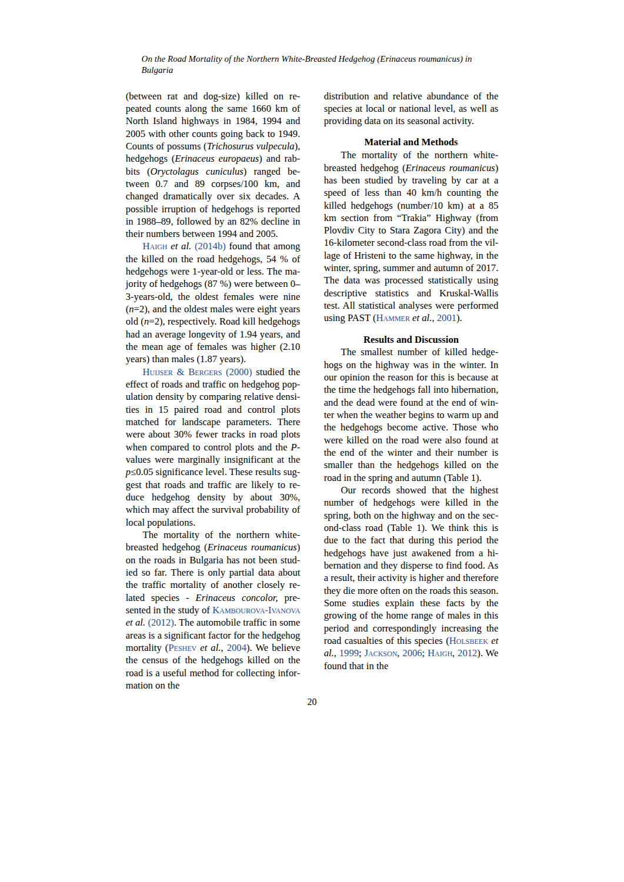On the Road Mortality of the Northern White-Breasted Hedgehog (Erinaceus roumanicus) in Bulgaria
(between rat and dog-size) killed on repeated counts along the same 1660 km of North Island highways in 1984, 1994 and 2005 with other counts going back to 1949. Counts of possums (Trichosurus vulpecula), hedgehogs (Erinaceus europaeus) and rabbits (Oryctolagus cuniculus) ranged between 0.7 and 89 corpses/100 km, and changed dramatically over six decades. A possible irruption of hedgehogs is reported in 1988–89, followed by an 82% decline in their numbers between 1994 and 2005.
Haigh et al. (2014b) found that among the killed on the road hedgehogs, 54 % of hedgehogs were 1-year-old or less. The majority of hedgehogs (87 %) were between 0–3-years-old, the oldest females were nine (n=2), and the oldest males were eight years old (n=2), respectively. Road kill hedgehogs had an average longevity of 1.94 years, and the mean age of females was higher (2.10 years) than males (1.87 years).
Huijser & Bergers (2000) studied the effect of roads and traffic on hedgehog population density by comparing relative densities in 15 paired road and control plots matched for landscape parameters. There were about 30% fewer tracks in road plots when compared to control plots and the P-values were marginally insignificant at the p≤0.05 significance level. These results suggest that roads and traffic are likely to reduce hedgehog density by about 30%, which may affect the survival probability of local populations.
The mortality of the northern white-breasted hedgehog (Erinaceus roumanicus) on the roads in Bulgaria has not been studied so far. There is only partial data about the traffic mortality of another closely related species - Erinaceus concolor, presented in the study of Kambourova-Ivanova et al. (2012). The automobile traffic in some areas is a significant factor for the hedgehog mortality (Peshev et al., 2004). We believe the census of the hedgehogs killed on the road is a useful method for collecting information on the
distribution and relative abundance of the species at local or national level, as well as providing data on its seasonal activity.
Material and Methods
The mortality of the northern white-breasted hedgehog (Erinaceus roumanicus) has been studied by traveling by car at a speed of less than 40 km/h counting the killed hedgehogs (number/10 km) at a 85 km section from “Trakia” Highway (from Plovdiv City to Stara Zagora City) and the 16-kilometer second-class road from the village of Hristeni to the same highway, in the winter, spring, summer and autumn of 2017. The data was processed statistically using descriptive statistics and Kruskal-Wallis test. All statistical analyses were performed using PAST (Hammer et al., 2001).
Results and Discussion
The smallest number of killed hedgehogs on the highway was in the winter. In our opinion the reason for this is because at the time the hedgehogs fall into hibernation, and the dead were found at the end of winter when the weather begins to warm up and the hedgehogs become active. Those who were killed on the road were also found at the end of the winter and their number is smaller than the hedgehogs killed on the road in the spring and autumn (Table 1).
Our records showed that the highest number of hedgehogs were killed in the spring, both on the highway and on the second-class road (Table 1). We think this is due to the fact that during this period the hedgehogs have just awakened from a hibernation and they disperse to find food. As a result, their activity is higher and therefore they die more often on the roads this season. Some studies explain these facts by the growing of the home range of males in this period and correspondingly increasing the road casualties of this species (Holsbeek et al., 1999; Jackson, 2006; Haigh, 2012). We found that in the
20